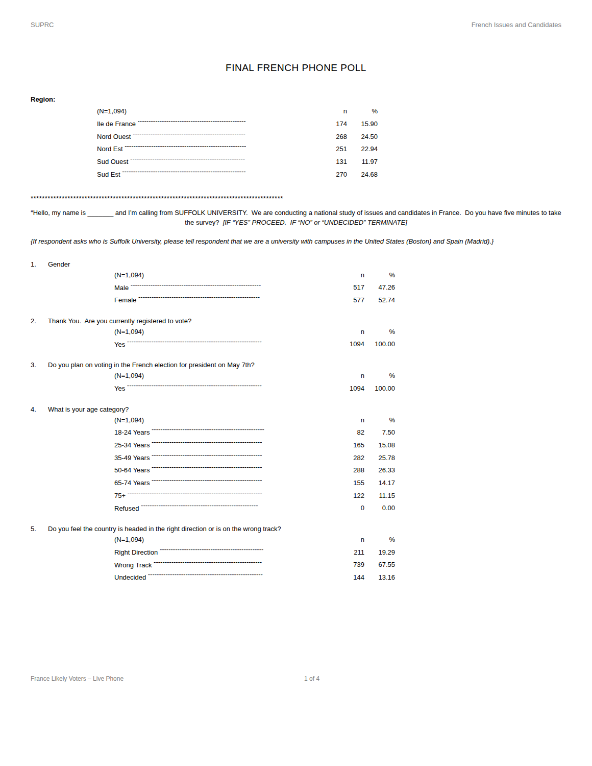SUPRC
French Issues and Candidates
FINAL FRENCH PHONE POLL
Region:
| (N=1,094) | n | % |
| Ile de France ------------------------------------------------- | 174 | 15.90 |
| Nord Ouest --------------------------------------------------- | 268 | 24.50 |
| Nord Est ------------------------------------------------------- | 251 | 22.94 |
| Sud Ouest ---------------------------------------------------- | 131 | 11.97 |
| Sud Est -------------------------------------------------------- | 270 | 24.68 |
*****************************************************************************************
“Hello, my name is _______ and I’m calling from SUFFOLK UNIVERSITY. We are conducting a national study of issues and candidates in France. Do you have five minutes to take the survey? [IF “YES” PROCEED. IF “NO” or “UNDECIDED” TERMINATE]
{If respondent asks who is Suffolk University, please tell respondent that we are a university with campuses in the United States (Boston) and Spain (Madrid).}
Gender
| (N=1,094) | n | % |
| Male ----------------------------------------------------------- | 517 | 47.26 |
| Female ------------------------------------------------------- | 577 | 52.74 |
Thank You. Are you currently registered to vote?
| (N=1,094) | n | % |
| Yes ------------------------------------------------------------- | 1094 | 100.00 |
Do you plan on voting in the French election for president on May 7th?
| (N=1,094) | n | % |
| Yes ------------------------------------------------------------- | 1094 | 100.00 |
What is your age category?
| (N=1,094) | n | % |
| 18-24 Years --------------------------------------------------- | 82 | 7.50 |
| 25-34 Years -------------------------------------------------- | 165 | 15.08 |
| 35-49 Years -------------------------------------------------- | 282 | 25.78 |
| 50-64 Years -------------------------------------------------- | 288 | 26.33 |
| 65-74 Years -------------------------------------------------- | 155 | 14.17 |
| 75+ ------------------------------------------------------------- | 122 | 11.15 |
| Refused ----------------------------------------------------- | 0 | 0.00 |
Do you feel the country is headed in the right direction or is on the wrong track?
| (N=1,094) | n | % |
| Right Direction ----------------------------------------------- | 211 | 19.29 |
| Wrong Track ------------------------------------------------- | 739 | 67.55 |
| Undecided ---------------------------------------------------- | 144 | 13.16 |
France Likely Voters – Live Phone
1 of 4